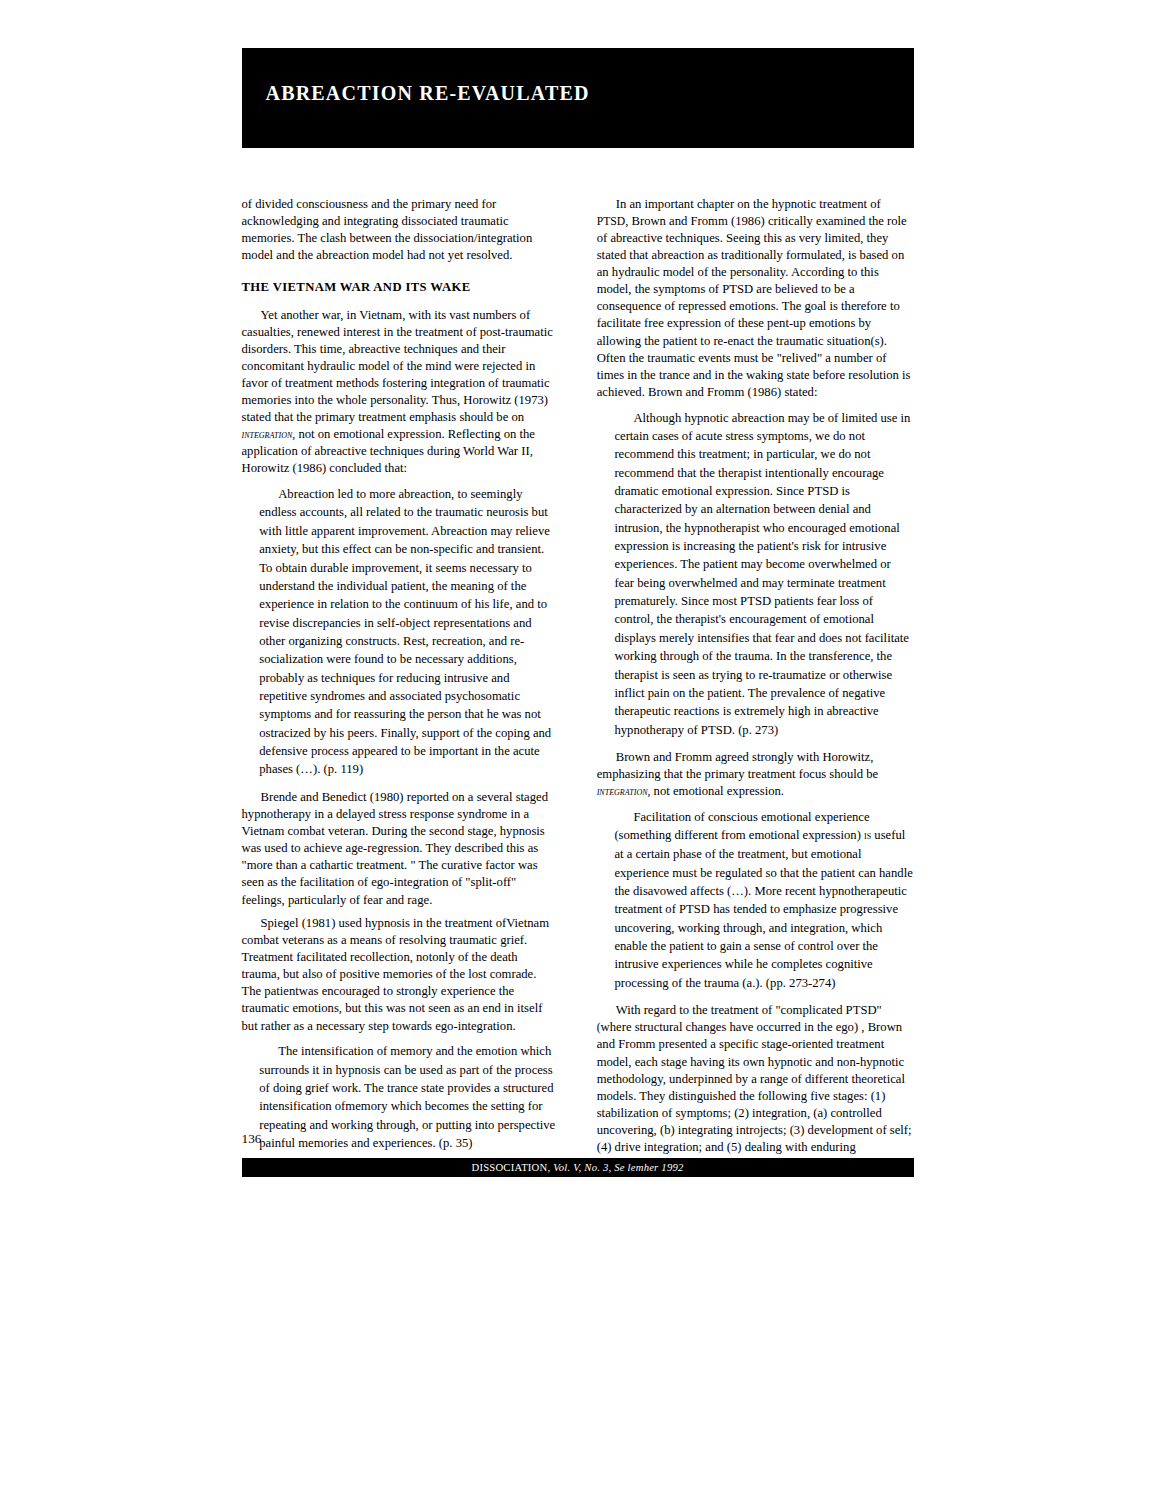ABREACTION RE-EVAULATED
of divided consciousness and the primary need for acknowledging and integrating dissociated traumatic memories. The clash between the dissociation/integration model and the abreaction model had not yet resolved.
THE VIETNAM WAR AND ITS WAKE
Yet another war, in Vietnam, with its vast numbers of casualties, renewed interest in the treatment of post-traumatic disorders. This time, abreactive techniques and their concomitant hydraulic model of the mind were rejected in favor of treatment methods fostering integration of traumatic memories into the whole personality. Thus, Horowitz (1973) stated that the primary treatment emphasis should be on integration, not on emotional expression. Reflecting on the application of abreactive techniques during World War II, Horowitz (1986) concluded that:
Abreaction led to more abreaction, to seemingly endless accounts, all related to the traumatic neurosis but with little apparent improvement. Abreaction may relieve anxiety, but this effect can be non-specific and transient. To obtain durable improvement, it seems necessary to understand the individual patient, the meaning of the experience in relation to the continuum of his life, and to revise discrepancies in self-object representations and other organizing constructs. Rest, recreation, and re-socialization were found to be necessary additions, probably as techniques for reducing intrusive and repetitive syndromes and associated psychosomatic symptoms and for reassuring the person that he was not ostracized by his peers. Finally, support of the coping and defensive process appeared to be important in the acute phases (…). (p. 119)
Brende and Benedict (1980) reported on a several staged hypnotherapy in a delayed stress response syndrome in a Vietnam combat veteran. During the second stage, hypnosis was used to achieve age-regression. They described this as "more than a cathartic treatment. " The curative factor was seen as the facilitation of ego-integration of "split-off" feelings, particularly of fear and rage.
Spiegel (1981) used hypnosis in the treatment ofVietnam combat veterans as a means of resolving traumatic grief. Treatment facilitated recollection, notonly of the death trauma, but also of positive memories of the lost comrade. The patientwas encouraged to strongly experience the traumatic emotions, but this was not seen as an end in itself but rather as a necessary step towards ego-integration.
The intensification of memory and the emotion which surrounds it in hypnosis can be used as part of the process of doing grief work. The trance state provides a structured intensification ofmemory which becomes the setting for repeating and working through, or putting into perspective painful memories and experiences. (p. 35)
In an important chapter on the hypnotic treatment of PTSD, Brown and Fromm (1986) critically examined the role of abreactive techniques. Seeing this as very limited, they stated that abreaction as traditionally formulated, is based on an hydraulic model of the personality. According to this model, the symptoms of PTSD are believed to be a consequence of repressed emotions. The goal is therefore to facilitate free expression of these pent-up emotions by allowing the patient to re-enact the traumatic situation(s). Often the traumatic events must be "relived" a number of times in the trance and in the waking state before resolution is achieved. Brown and Fromm (1986) stated:
Although hypnotic abreaction may be of limited use in certain cases of acute stress symptoms, we do not recommend this treatment; in particular, we do not recommend that the therapist intentionally encourage dramatic emotional expression. Since PTSD is characterized by an alternation between denial and intrusion, the hypnotherapist who encouraged emotional expression is increasing the patient's risk for intrusive experiences. The patient may become overwhelmed or fear being overwhelmed and may terminate treatment prematurely. Since most PTSD patients fear loss of control, the therapist's encouragement of emotional displays merely intensifies that fear and does not facilitate working through of the trauma. In the transference, the therapist is seen as trying to re-traumatize or otherwise inflict pain on the patient. The prevalence of negative therapeutic reactions is extremely high in abreactive hypnotherapy of PTSD. (p. 273)
Brown and Fromm agreed strongly with Horowitz, emphasizing that the primary treatment focus should be integration, not emotional expression.
Facilitation of conscious emotional experience (something different from emotional expression) is useful at a certain phase of the treatment, but emotional experience must be regulated so that the patient can handle the disavowed affects (…). More recent hypnotherapeutic treatment of PTSD has tended to emphasize progressive uncovering, working through, and integration, which enable the patient to gain a sense of control over the intrusive experiences while he completes cognitive processing of the trauma (a.). (pp. 273-274)
With regard to the treatment of "complicated PTSD" (where structural changes have occurred in the ego) , Brown and Fromm presented a specific stage-oriented treatment model, each stage having its own hypnotic and non-hypnotic methodology, underpinned by a range of different theoretical models. They distinguished the following five stages: (1) stabilization of symptoms; (2) integration, (a) controlled uncovering, (b) integrating introjects; (3) development of self; (4) drive integration; and (5) dealing with enduring
136
DISSOCIATION, Vol. V, No. 3, Se lemher 1992